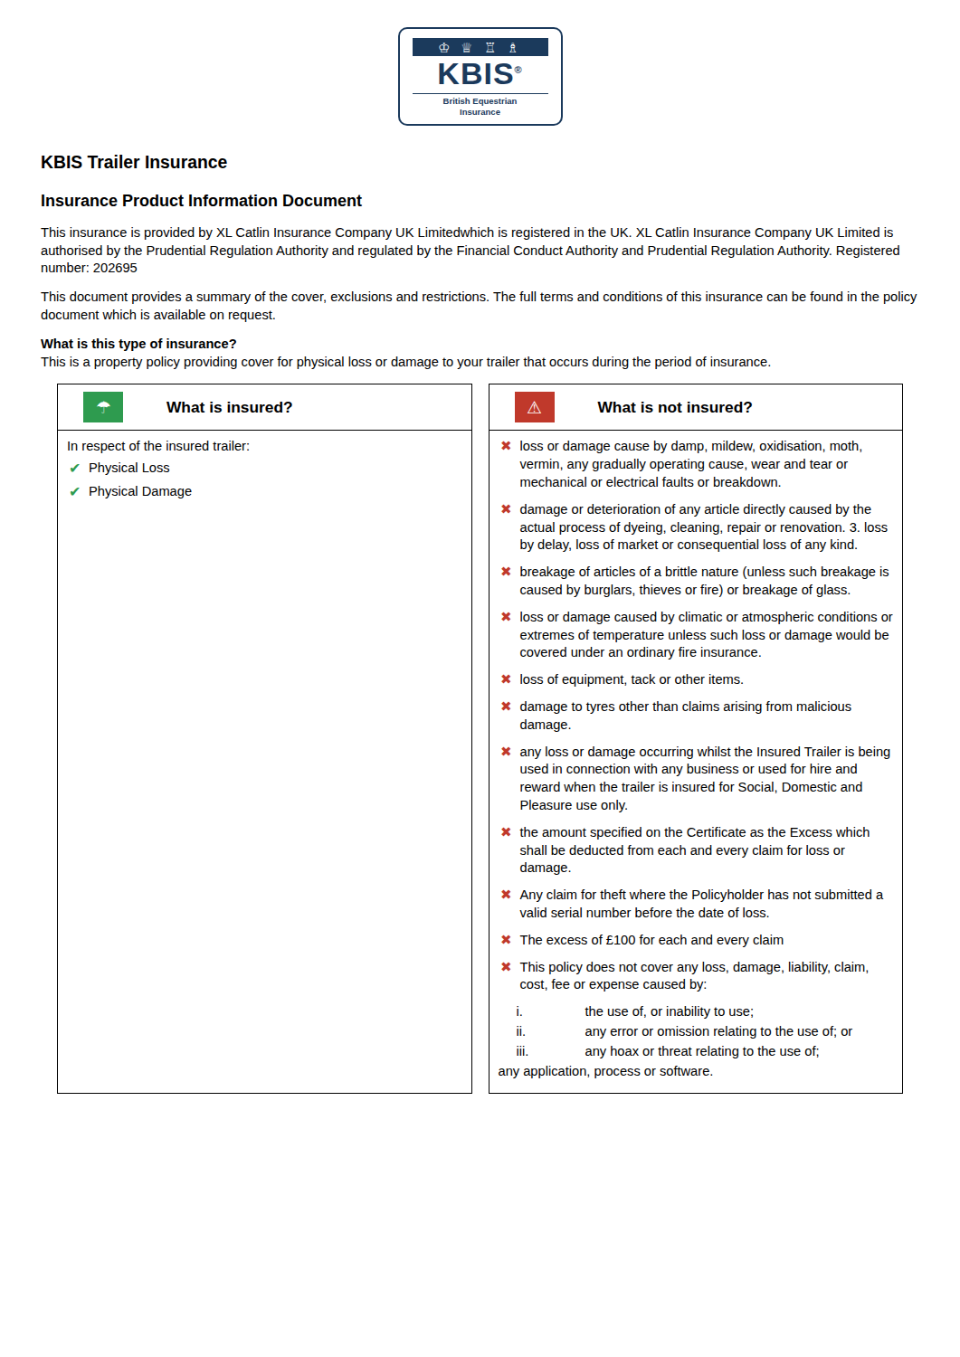♔ ♕ ♖ ♗
KBIS®
British Equestrian
Insurance
KBIS Trailer Insurance
Insurance Product Information Document
This insurance is provided by XL Catlin Insurance Company UK Limitedwhich is registered in the UK. XL Catlin Insurance Company UK Limited is authorised by the Prudential Regulation Authority and regulated by the Financial Conduct Authority and Prudential Regulation Authority. Registered number: 202695
This document provides a summary of the cover, exclusions and restrictions. The full terms and conditions of this insurance can be found in the policy document which is available on request.
What is this type of insurance?
This is a property policy providing cover for physical loss or damage to your trailer that occurs during the period of insurance.
| ☂ What is insured? In respect of the insured trailer: Physical Loss Physical Damage | ⚠ What is not insured? loss or damage cause by damp, mildew, oxidisation, moth, vermin, any gradually operating cause, wear and tear or mechanical or electrical faults or breakdown. damage or deterioration of any article directly caused by the actual process of dyeing, cleaning, repair or renovation. 3. loss by delay, loss of market or consequential loss of any kind. breakage of articles of a brittle nature (unless such breakage is caused by burglars, thieves or fire) or breakage of glass. loss or damage caused by climatic or atmospheric conditions or extremes of temperature unless such loss or damage would be covered under an ordinary fire insurance. loss of equipment, tack or other items. damage to tyres other than claims arising from malicious damage. any loss or damage occurring whilst the Insured Trailer is being used in connection with any business or used for hire and reward when the trailer is insured for Social, Domestic and Pleasure use only. the amount specified on the Certificate as the Excess which shall be deducted from each and every claim for loss or damage. Any claim for theft where the Policyholder has not submitted a valid serial number before the date of loss. The excess of £100 for each and every claim This policy does not cover any loss, damage, liability, claim, cost, fee or expense caused by: i. the use of, or inability to use; ii. any error or omission relating to the use of; or iii. any hoax or threat relating to the use of; any application, process or software. |